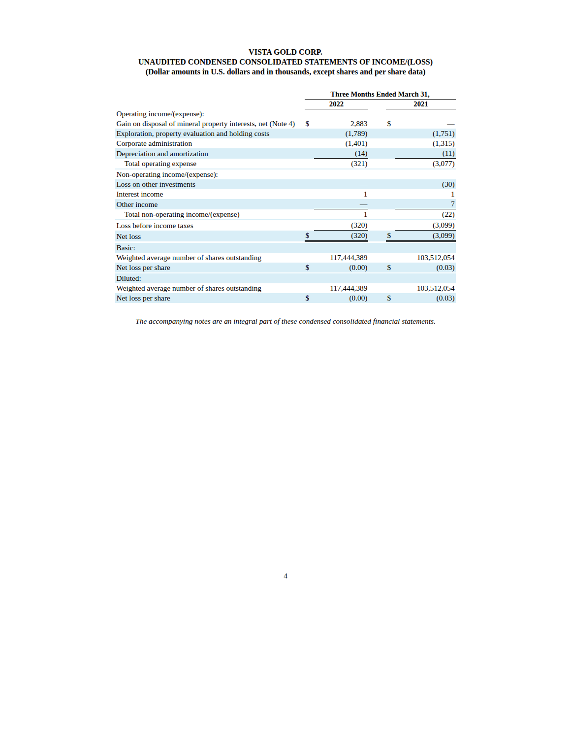VISTA GOLD CORP.
UNAUDITED CONDENSED CONSOLIDATED STATEMENTS OF INCOME/(LOSS)
(Dollar amounts in U.S. dollars and in thousands, except shares and per share data)
| | | Three Months Ended March 31, |
| | | 2022 | | | 2021 |
| Operating income/(expense): | | | | | | | |
| Gain on disposal of mineral property interests, net (Note 4) | | $ | 2,883 | | | $ | — |
| Exploration, property evaluation and holding costs | | | (1,789) | | | | (1,751) |
| Corporate administration | | | (1,401) | | | | (1,315) |
| Depreciation and amortization | | | (14) | | | | (11) |
| Total operating expense | | | (321) | | | | (3,077) |
| Non-operating income/(expense): | | | | | | | |
| Loss on other investments | | | — | | | | (30) |
| Interest income | | | 1 | | | | 1 |
| Other income | | | — | | | | 7 |
| Total non-operating income/(expense) | | | 1 | | | | (22) |
| Loss before income taxes | | | (320) | | | | (3,099) |
| Net loss | | $ | (320) | | | $ | (3,099) |
| Basic: | | | | | | | |
| Weighted average number of shares outstanding | | | 117,444,389 | | | | 103,512,054 |
| Net loss per share | | $ | (0.00) | | | $ | (0.03) |
| Diluted: | | | | | | | |
| Weighted average number of shares outstanding | | | 117,444,389 | | | | 103,512,054 |
| Net loss per share | | $ | (0.00) | | | $ | (0.03) |
The accompanying notes are an integral part of these condensed consolidated financial statements.
4